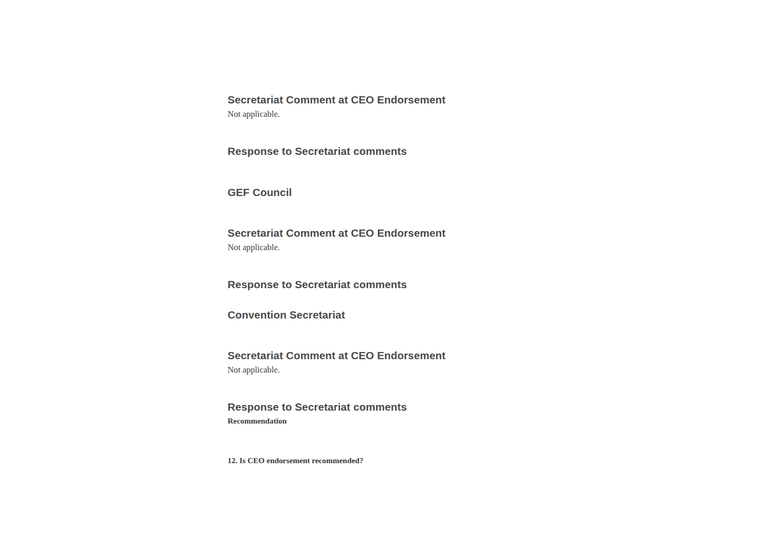Secretariat Comment at CEO Endorsement
Not applicable.
Response to Secretariat comments
GEF Council
Secretariat Comment at CEO Endorsement
Not applicable.
Response to Secretariat comments
Convention Secretariat
Secretariat Comment at CEO Endorsement
Not applicable.
Response to Secretariat comments
Recommendation
12. Is CEO endorsement recommended?